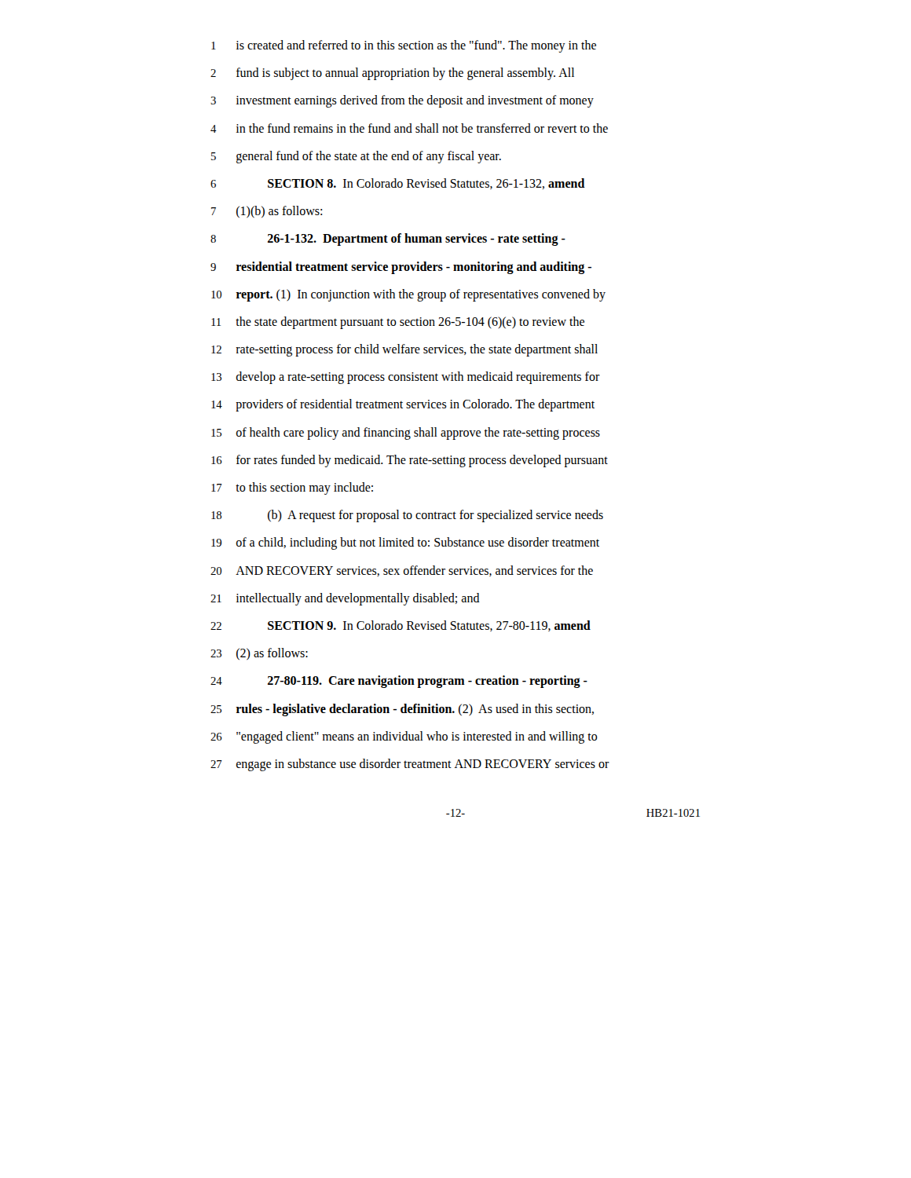1 is created and referred to in this section as the "fund". The money in the
2 fund is subject to annual appropriation by the general assembly. All
3 investment earnings derived from the deposit and investment of money
4 in the fund remains in the fund and shall not be transferred or revert to the
5 general fund of the state at the end of any fiscal year.
6 SECTION 8. In Colorado Revised Statutes, 26-1-132, amend
7(1)(b) as follows:
826-1-132. Department of human services - rate setting -
9 residential treatment service providers - monitoring and auditing -
10 report. (1) In conjunction with the group of representatives convened by
11 the state department pursuant to section 26-5-104 (6)(e) to review the
12 rate-setting process for child welfare services, the state department shall
13 develop a rate-setting process consistent with medicaid requirements for
14 providers of residential treatment services in Colorado. The department
15 of health care policy and financing shall approve the rate-setting process
16 for rates funded by medicaid. The rate-setting process developed pursuant
17 to this section may include:
18(b) A request for proposal to contract for specialized service needs
19 of a child, including but not limited to: Substance use disorder treatment
20 AND RECOVERY services, sex offender services, and services for the
21 intellectually and developmentally disabled; and
22 SECTION 9. In Colorado Revised Statutes, 27-80-119, amend
23(2) as follows:
2427-80-119. Care navigation program - creation - reporting -
25 rules - legislative declaration - definition. (2) As used in this section,
26"engaged client" means an individual who is interested in and willing to
27 engage in substance use disorder treatment AND RECOVERY services or
-12- HB21-1021